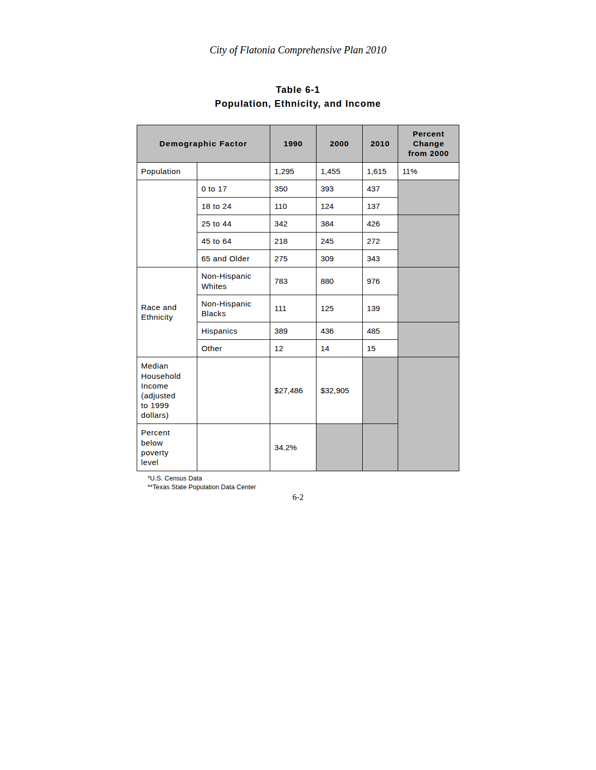City of Flatonia Comprehensive Plan 2010
Table 6-1
Population, Ethnicity, and Income
| Demographic Factor | 1990 | 2000 | 2010 | Percent Change from 2000 |
| --- | --- | --- | --- | --- |
| Population | | 1,295 | 1,455 | 1,615 | 11% |
| | 0 to 17 | 350 | 393 | 437 | |
| 18 to 24 | 110 | 124 | 137 |
| 25 to 44 | 342 | 384 | 426 | |
| 45 to 64 | 218 | 245 | 272 |
| 65 and Older | 275 | 309 | 343 |
| Race and Ethnicity | Non-Hispanic Whites | 783 | 880 | 976 | |
| Non-Hispanic Blacks | 111 | 125 | 139 |
| Hispanics | 389 | 436 | 485 | |
| Other | 12 | 14 | 15 |
| Median Household Income (adjusted to 1999 dollars) | | $27,486 | $32,905 | | |
| Percent below poverty level | | 34.2% | | |
*U.S. Census Data
**Texas State Population Data Center
6-2